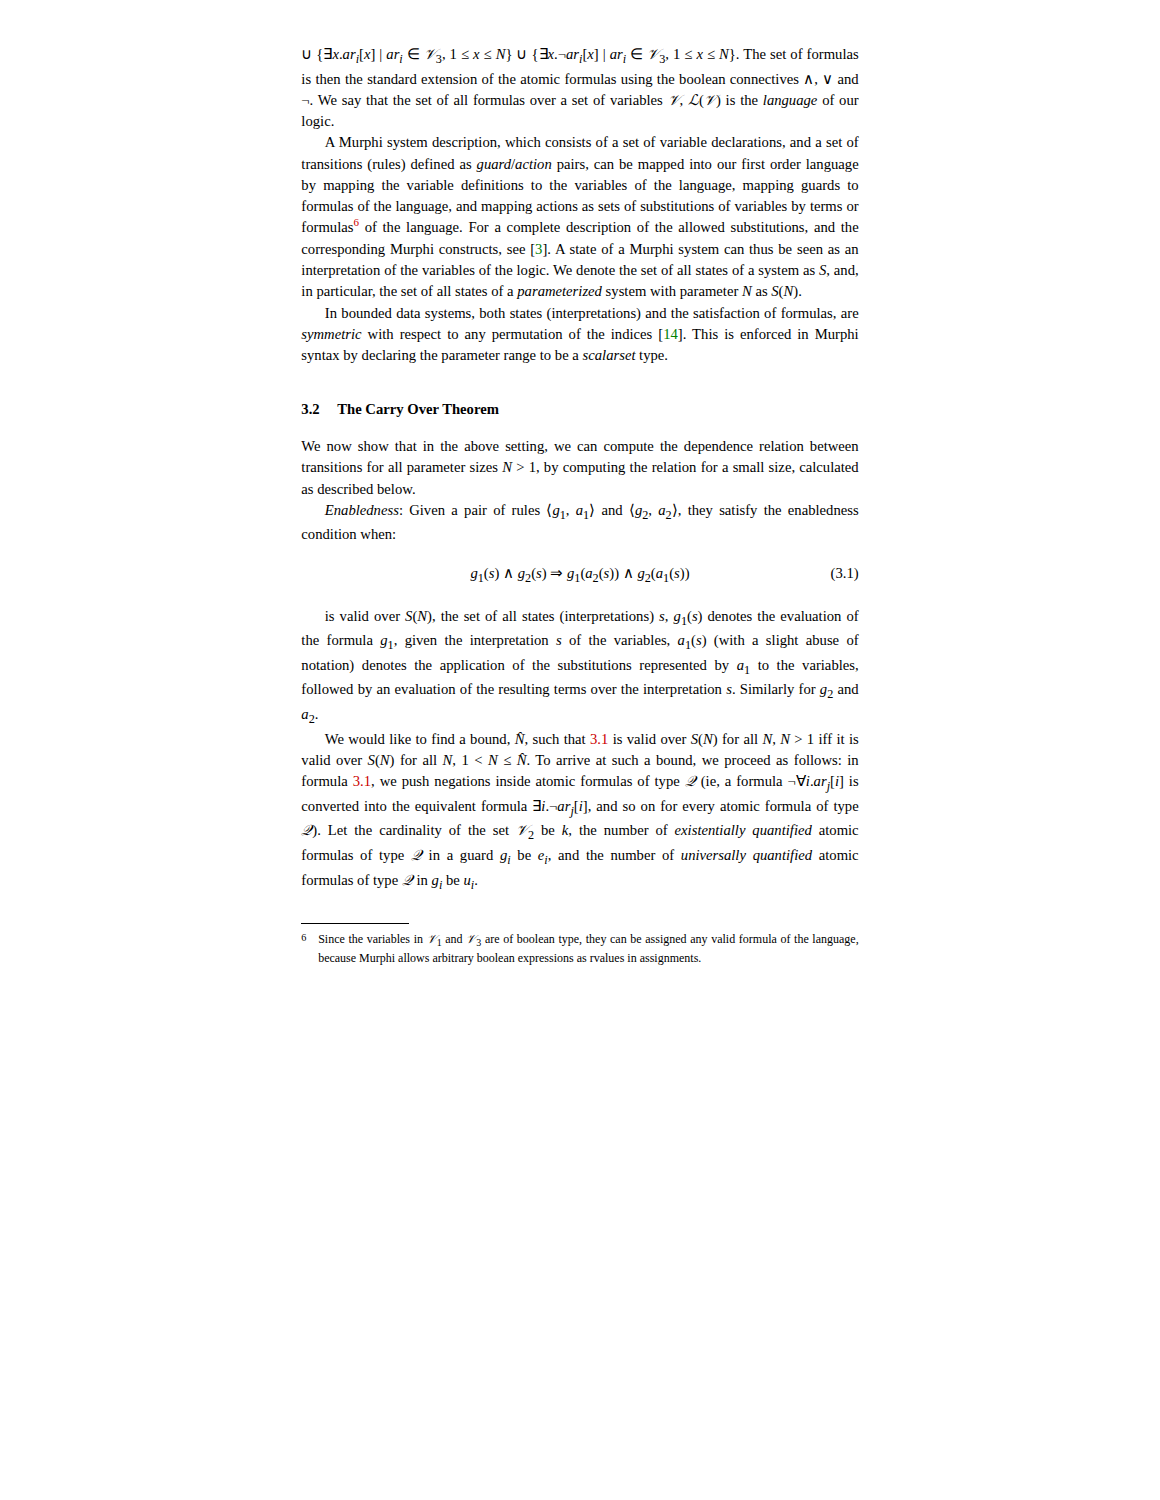∪ {∃x.ari[x] | ari ∈ 𝒱3, 1 ≤ x ≤ N} ∪ {∃x.¬ari[x] | ari ∈ 𝒱3, 1 ≤ x ≤ N}. The set of formulas is then the standard extension of the atomic formulas using the boolean connectives ∧, ∨ and ¬. We say that the set of all formulas over a set of variables 𝒱, ℒ(𝒱) is the language of our logic.
A Murphi system description, which consists of a set of variable declarations, and a set of transitions (rules) defined as guard/action pairs, can be mapped into our first order language by mapping the variable definitions to the variables of the language, mapping guards to formulas of the language, and mapping actions as sets of substitutions of variables by terms or formulas6 of the language. For a complete description of the allowed substitutions, and the corresponding Murphi constructs, see [3]. A state of a Murphi system can thus be seen as an interpretation of the variables of the logic. We denote the set of all states of a system as S, and, in particular, the set of all states of a parameterized system with parameter N as S(N).
In bounded data systems, both states (interpretations) and the satisfaction of formulas, are symmetric with respect to any permutation of the indices [14]. This is enforced in Murphi syntax by declaring the parameter range to be a scalarset type.
3.2 The Carry Over Theorem
We now show that in the above setting, we can compute the dependence relation between transitions for all parameter sizes N > 1, by computing the relation for a small size, calculated as described below.
Enabledness: Given a pair of rules ⟨g1, a1⟩ and ⟨g2, a2⟩, they satisfy the enabledness condition when:
g1(s) ∧ g2(s) ⇒ g1(a2(s)) ∧ g2(a1(s)) (3.1)
is valid over S(N), the set of all states (interpretations) s, g1(s) denotes the evaluation of the formula g1, given the interpretation s of the variables, a1(s) (with a slight abuse of notation) denotes the application of the substitutions represented by a1 to the variables, followed by an evaluation of the resulting terms over the interpretation s. Similarly for g2 and a2.
We would like to find a bound, N̂, such that 3.1 is valid over S(N) for all N, N > 1 iff it is valid over S(N) for all N, 1 < N ≤ N̂. To arrive at such a bound, we proceed as follows: in formula 3.1, we push negations inside atomic formulas of type 𝒬 (ie, a formula ¬∀i.arj[i] is converted into the equivalent formula ∃i.¬arj[i], and so on for every atomic formula of type 𝒬). Let the cardinality of the set 𝒱2 be k, the number of existentially quantified atomic formulas of type 𝒬 in a guard gi be ei, and the number of universally quantified atomic formulas of type 𝒬 in gi be ui.
6 Since the variables in 𝒱1 and 𝒱3 are of boolean type, they can be assigned any valid formula of the language, because Murphi allows arbitrary boolean expressions as rvalues in assignments.